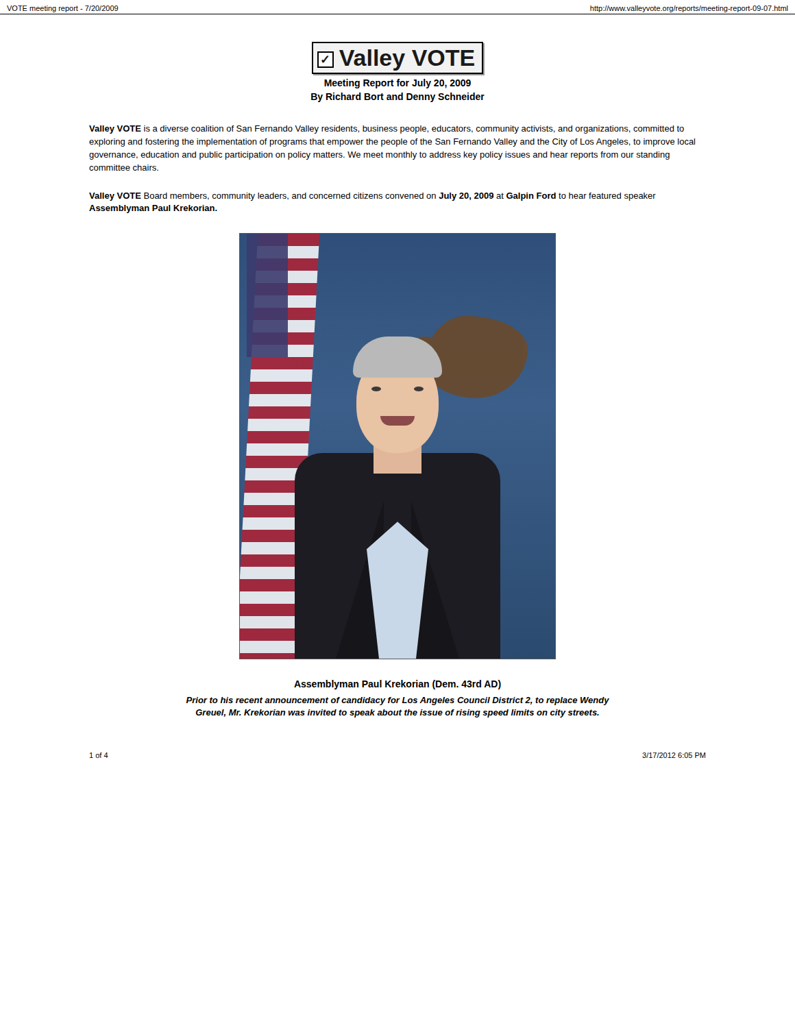VOTE meeting report - 7/20/2009
http://www.valleyvote.org/reports/meeting-report-09-07.html
✓Valley VOTE
Meeting Report for July 20, 2009
By Richard Bort and Denny Schneider
Valley VOTE is a diverse coalition of San Fernando Valley residents, business people, educators, community activists, and organizations, committed to exploring and fostering the implementation of programs that empower the people of the San Fernando Valley and the City of Los Angeles, to improve local governance, education and public participation on policy matters. We meet monthly to address key policy issues and hear reports from our standing committee chairs.
Valley VOTE Board members, community leaders, and concerned citizens convened on July 20, 2009 at Galpin Ford to hear featured speaker Assemblyman Paul Krekorian.
Assemblyman Paul Krekorian (Dem. 43rd AD)
Prior to his recent announcement of candidacy for Los Angeles Council District 2, to replace Wendy
Greuel, Mr. Krekorian was invited to speak about the issue of rising speed limits on city streets.
1 of 4
3/17/2012 6:05 PM